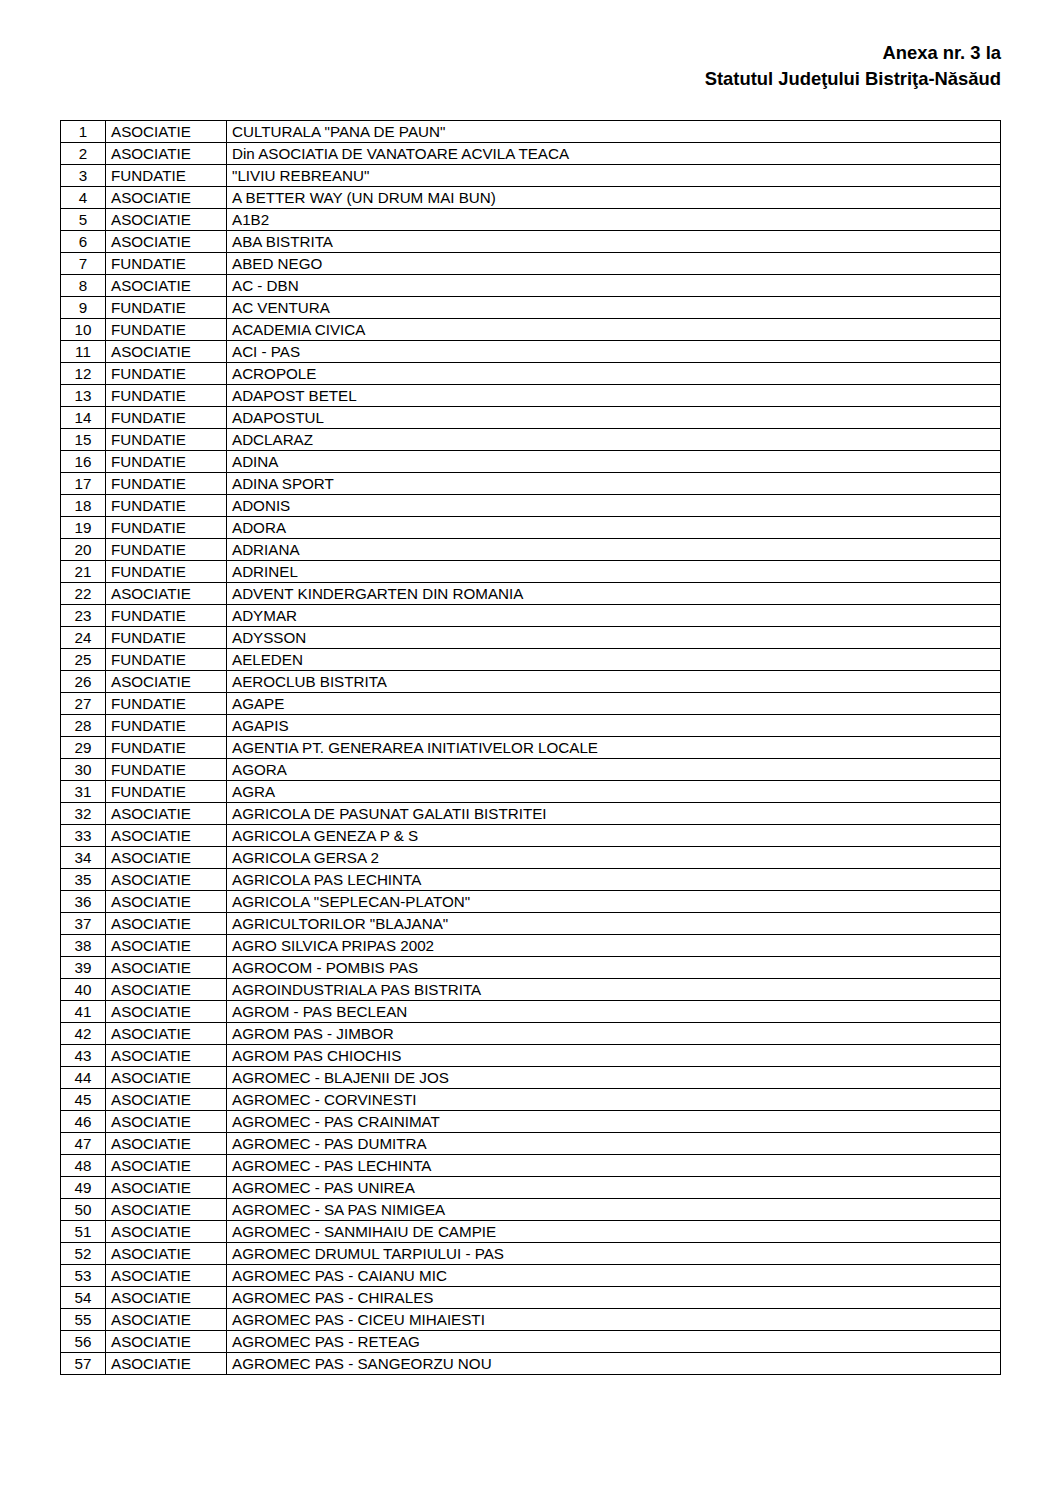Anexa nr. 3 la
Statutul Judeţului Bistriţa-Năsăud
| 1 | ASOCIATIE | CULTURALA "PANA DE PAUN" |
| 2 | ASOCIATIE | Din ASOCIATIA DE VANATOARE ACVILA TEACA |
| 3 | FUNDATIE | "LIVIU REBREANU" |
| 4 | ASOCIATIE | A BETTER WAY (UN DRUM MAI BUN) |
| 5 | ASOCIATIE | A1B2 |
| 6 | ASOCIATIE | ABA BISTRITA |
| 7 | FUNDATIE | ABED NEGO |
| 8 | ASOCIATIE | AC - DBN |
| 9 | FUNDATIE | AC VENTURA |
| 10 | FUNDATIE | ACADEMIA CIVICA |
| 11 | ASOCIATIE | ACI - PAS |
| 12 | FUNDATIE | ACROPOLE |
| 13 | FUNDATIE | ADAPOST BETEL |
| 14 | FUNDATIE | ADAPOSTUL |
| 15 | FUNDATIE | ADCLARAZ |
| 16 | FUNDATIE | ADINA |
| 17 | FUNDATIE | ADINA SPORT |
| 18 | FUNDATIE | ADONIS |
| 19 | FUNDATIE | ADORA |
| 20 | FUNDATIE | ADRIANA |
| 21 | FUNDATIE | ADRINEL |
| 22 | ASOCIATIE | ADVENT KINDERGARTEN DIN ROMANIA |
| 23 | FUNDATIE | ADYMAR |
| 24 | FUNDATIE | ADYSSON |
| 25 | FUNDATIE | AELEDEN |
| 26 | ASOCIATIE | AEROCLUB BISTRITA |
| 27 | FUNDATIE | AGAPE |
| 28 | FUNDATIE | AGAPIS |
| 29 | FUNDATIE | AGENTIA PT. GENERAREA INITIATIVELOR LOCALE |
| 30 | FUNDATIE | AGORA |
| 31 | FUNDATIE | AGRA |
| 32 | ASOCIATIE | AGRICOLA DE PASUNAT GALATII BISTRITEI |
| 33 | ASOCIATIE | AGRICOLA GENEZA P & S |
| 34 | ASOCIATIE | AGRICOLA GERSA 2 |
| 35 | ASOCIATIE | AGRICOLA PAS LECHINTA |
| 36 | ASOCIATIE | AGRICOLA "SEPLECAN-PLATON" |
| 37 | ASOCIATIE | AGRICULTORILOR "BLAJANA" |
| 38 | ASOCIATIE | AGRO SILVICA PRIPAS 2002 |
| 39 | ASOCIATIE | AGROCOM - POMBIS PAS |
| 40 | ASOCIATIE | AGROINDUSTRIALA PAS BISTRITA |
| 41 | ASOCIATIE | AGROM - PAS BECLEAN |
| 42 | ASOCIATIE | AGROM PAS - JIMBOR |
| 43 | ASOCIATIE | AGROM PAS CHIOCHIS |
| 44 | ASOCIATIE | AGROMEC - BLAJENII DE JOS |
| 45 | ASOCIATIE | AGROMEC - CORVINESTI |
| 46 | ASOCIATIE | AGROMEC - PAS CRAINIMAT |
| 47 | ASOCIATIE | AGROMEC - PAS DUMITRA |
| 48 | ASOCIATIE | AGROMEC - PAS LECHINTA |
| 49 | ASOCIATIE | AGROMEC - PAS UNIREA |
| 50 | ASOCIATIE | AGROMEC - SA PAS NIMIGEA |
| 51 | ASOCIATIE | AGROMEC - SANMIHAIU DE CAMPIE |
| 52 | ASOCIATIE | AGROMEC DRUMUL TARPIULUI - PAS |
| 53 | ASOCIATIE | AGROMEC PAS - CAIANU MIC |
| 54 | ASOCIATIE | AGROMEC PAS - CHIRALES |
| 55 | ASOCIATIE | AGROMEC PAS - CICEU MIHAIESTI |
| 56 | ASOCIATIE | AGROMEC PAS - RETEAG |
| 57 | ASOCIATIE | AGROMEC PAS - SANGEORZU NOU |